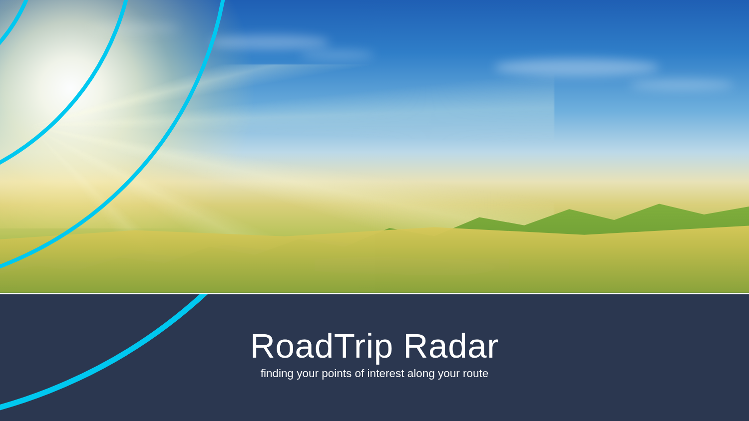RoadTrip Radar
finding your points of interest along your route